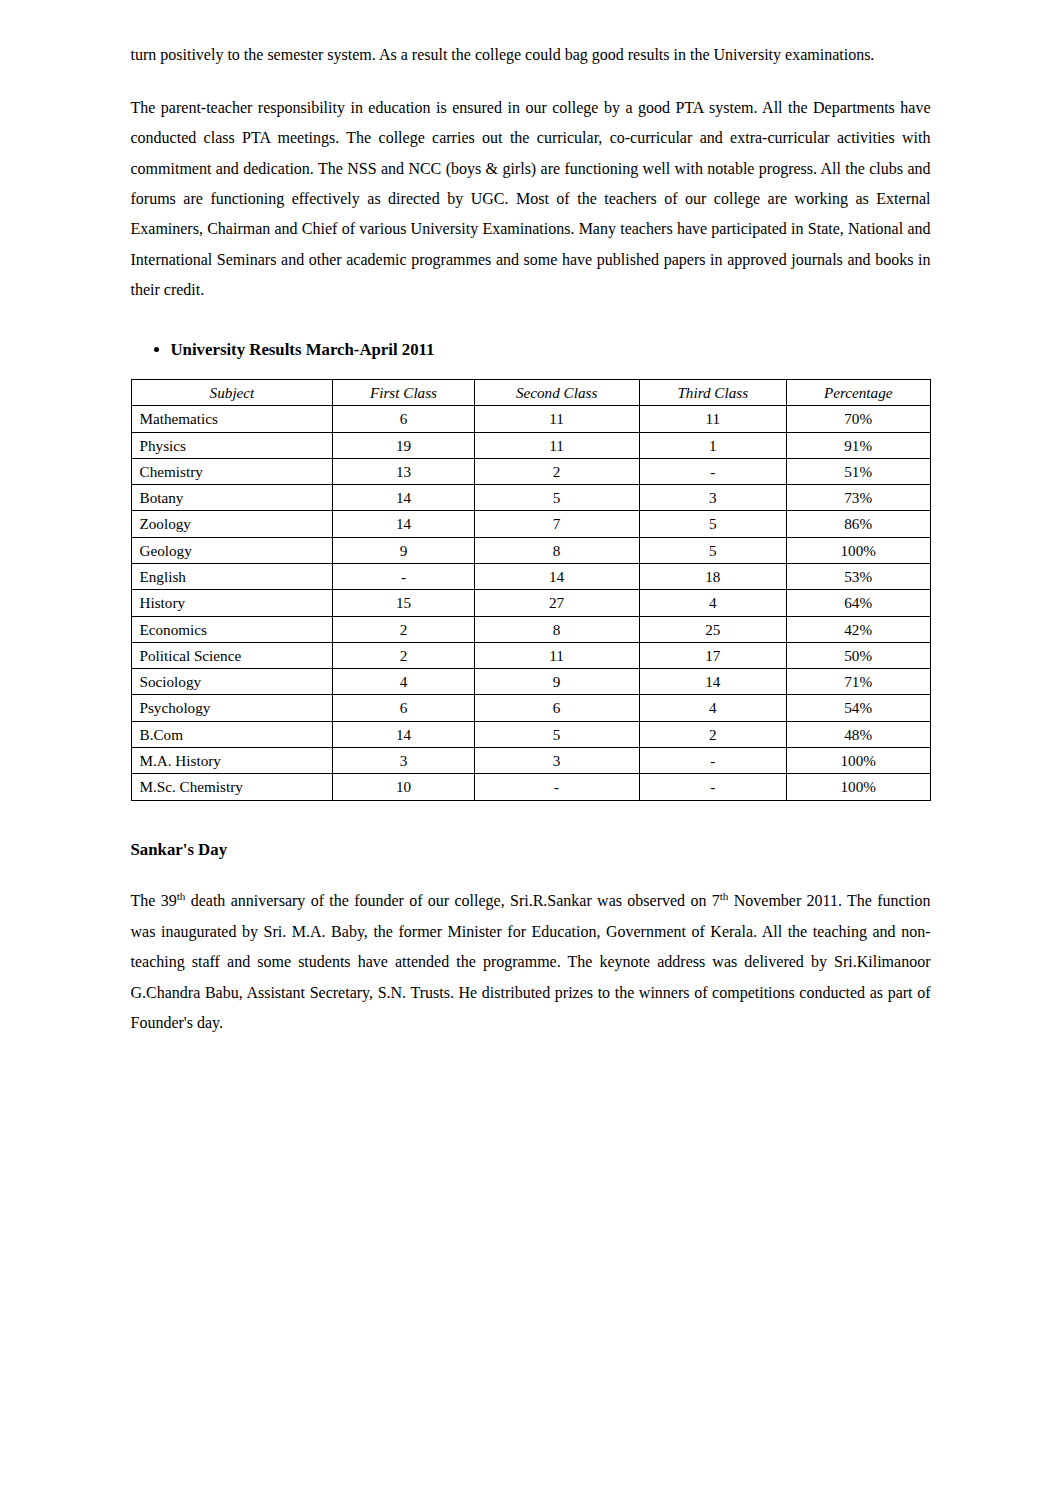turn positively to the semester system. As a result the college could bag good results in the University examinations.
The parent-teacher responsibility in education is ensured in our college by a good PTA system. All the Departments have conducted class PTA meetings. The college carries out the curricular, co-curricular and extra-curricular activities with commitment and dedication. The NSS and NCC (boys & girls) are functioning well with notable progress. All the clubs and forums are functioning effectively as directed by UGC. Most of the teachers of our college are working as External Examiners, Chairman and Chief of various University Examinations. Many teachers have participated in State, National and International Seminars and other academic programmes and some have published papers in approved journals and books in their credit.
University Results March-April 2011
| Subject | First Class | Second Class | Third Class | Percentage |
| --- | --- | --- | --- | --- |
| Mathematics | 6 | 11 | 11 | 70% |
| Physics | 19 | 11 | 1 | 91% |
| Chemistry | 13 | 2 | - | 51% |
| Botany | 14 | 5 | 3 | 73% |
| Zoology | 14 | 7 | 5 | 86% |
| Geology | 9 | 8 | 5 | 100% |
| English | - | 14 | 18 | 53% |
| History | 15 | 27 | 4 | 64% |
| Economics | 2 | 8 | 25 | 42% |
| Political Science | 2 | 11 | 17 | 50% |
| Sociology | 4 | 9 | 14 | 71% |
| Psychology | 6 | 6 | 4 | 54% |
| B.Com | 14 | 5 | 2 | 48% |
| M.A. History | 3 | 3 | - | 100% |
| M.Sc. Chemistry | 10 | - | - | 100% |
Sankar's Day
The 39th death anniversary of the founder of our college, Sri.R.Sankar was observed on 7th November 2011. The function was inaugurated by Sri. M.A. Baby, the former Minister for Education, Government of Kerala. All the teaching and non-teaching staff and some students have attended the programme. The keynote address was delivered by Sri.Kilimanoor G.Chandra Babu, Assistant Secretary, S.N. Trusts. He distributed prizes to the winners of competitions conducted as part of Founder's day.